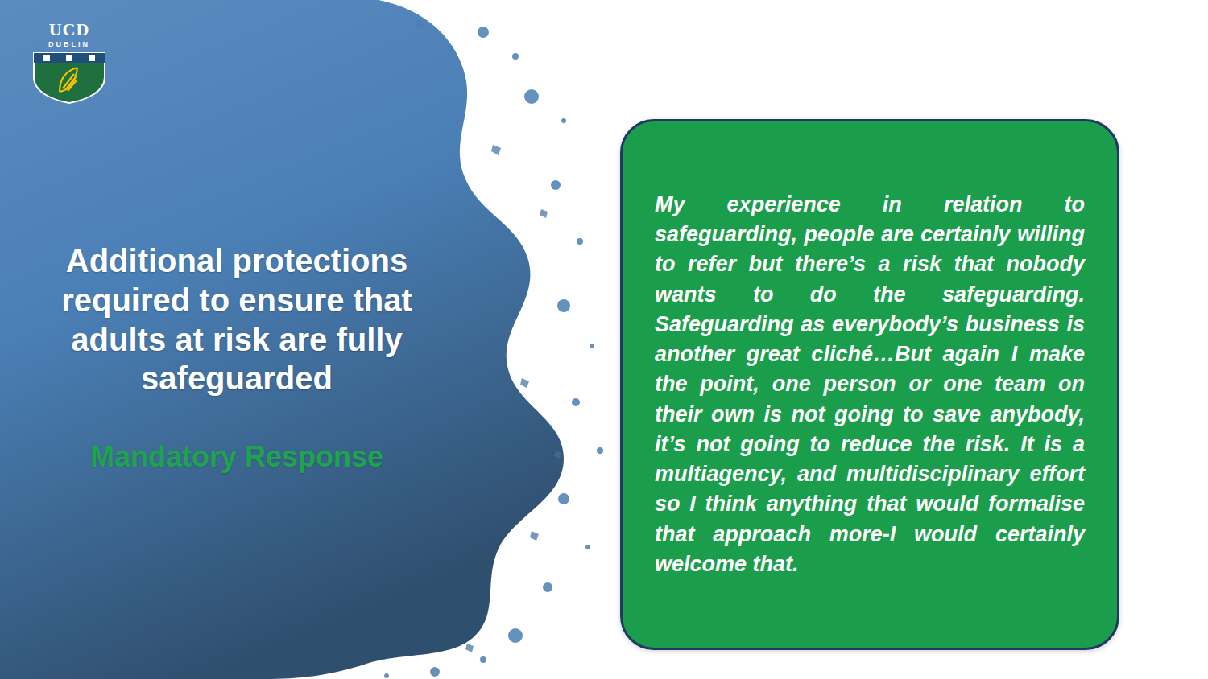UCD DUBLIN
Additional protections required to ensure that adults at risk are fully safeguarded
Mandatory Response
My experience in relation to safeguarding, people are certainly willing to refer but there’s a risk that nobody wants to do the safeguarding. Safeguarding as everybody’s business is another great cliché…But again I make the point, one person or one team on their own is not going to save anybody, it’s not going to reduce the risk. It is a multiagency, and multidisciplinary effort so I think anything that would formalise that approach more-I would certainly welcome that.